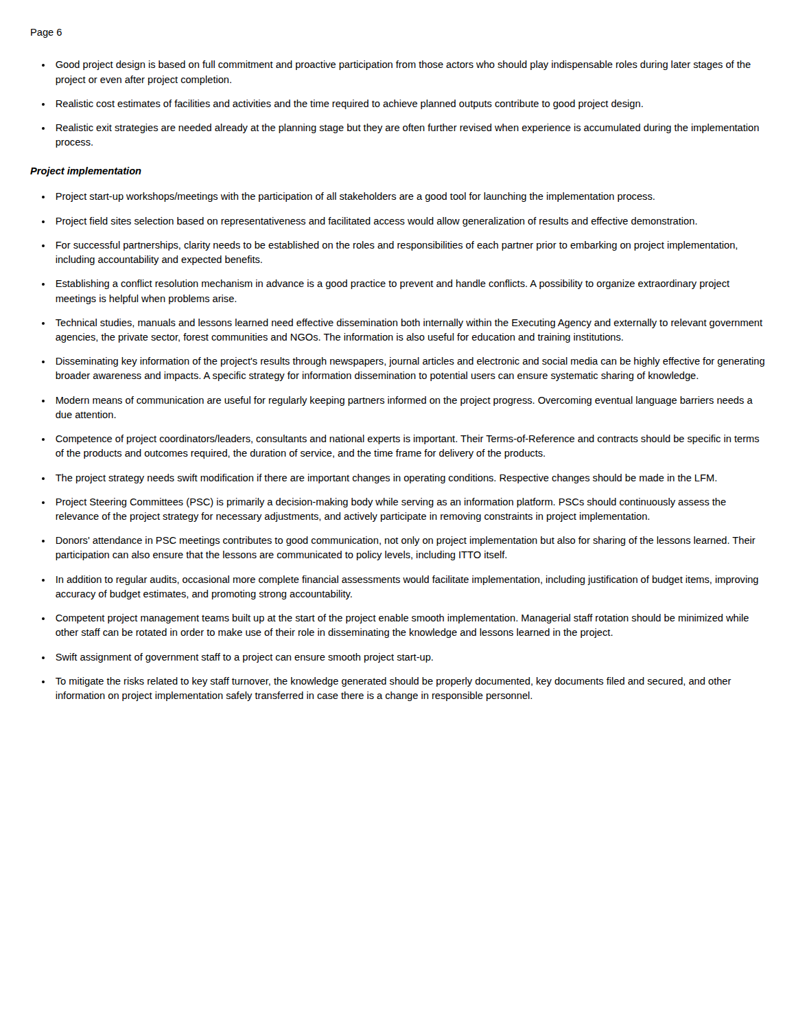Page 6
Good project design is based on full commitment and proactive participation from those actors who should play indispensable roles during later stages of the project or even after project completion.
Realistic cost estimates of facilities and activities and the time required to achieve planned outputs contribute to good project design.
Realistic exit strategies are needed already at the planning stage but they are often further revised when experience is accumulated during the implementation process.
Project implementation
Project start-up workshops/meetings with the participation of all stakeholders are a good tool for launching the implementation process.
Project field sites selection based on representativeness and facilitated access would allow generalization of results and effective demonstration.
For successful partnerships, clarity needs to be established on the roles and responsibilities of each partner prior to embarking on project implementation, including accountability and expected benefits.
Establishing a conflict resolution mechanism in advance is a good practice to prevent and handle conflicts. A possibility to organize extraordinary project meetings is helpful when problems arise.
Technical studies, manuals and lessons learned need effective dissemination both internally within the Executing Agency and externally to relevant government agencies, the private sector, forest communities and NGOs. The information is also useful for education and training institutions.
Disseminating key information of the project's results through newspapers, journal articles and electronic and social media can be highly effective for generating broader awareness and impacts. A specific strategy for information dissemination to potential users can ensure systematic sharing of knowledge.
Modern means of communication are useful for regularly keeping partners informed on the project progress. Overcoming eventual language barriers needs a due attention.
Competence of project coordinators/leaders, consultants and national experts is important. Their Terms-of-Reference and contracts should be specific in terms of the products and outcomes required, the duration of service, and the time frame for delivery of the products.
The project strategy needs swift modification if there are important changes in operating conditions. Respective changes should be made in the LFM.
Project Steering Committees (PSC) is primarily a decision-making body while serving as an information platform. PSCs should continuously assess the relevance of the project strategy for necessary adjustments, and actively participate in removing constraints in project implementation.
Donors' attendance in PSC meetings contributes to good communication, not only on project implementation but also for sharing of the lessons learned. Their participation can also ensure that the lessons are communicated to policy levels, including ITTO itself.
In addition to regular audits, occasional more complete financial assessments would facilitate implementation, including justification of budget items, improving accuracy of budget estimates, and promoting strong accountability.
Competent project management teams built up at the start of the project enable smooth implementation. Managerial staff rotation should be minimized while other staff can be rotated in order to make use of their role in disseminating the knowledge and lessons learned in the project.
Swift assignment of government staff to a project can ensure smooth project start-up.
To mitigate the risks related to key staff turnover, the knowledge generated should be properly documented, key documents filed and secured, and other information on project implementation safely transferred in case there is a change in responsible personnel.